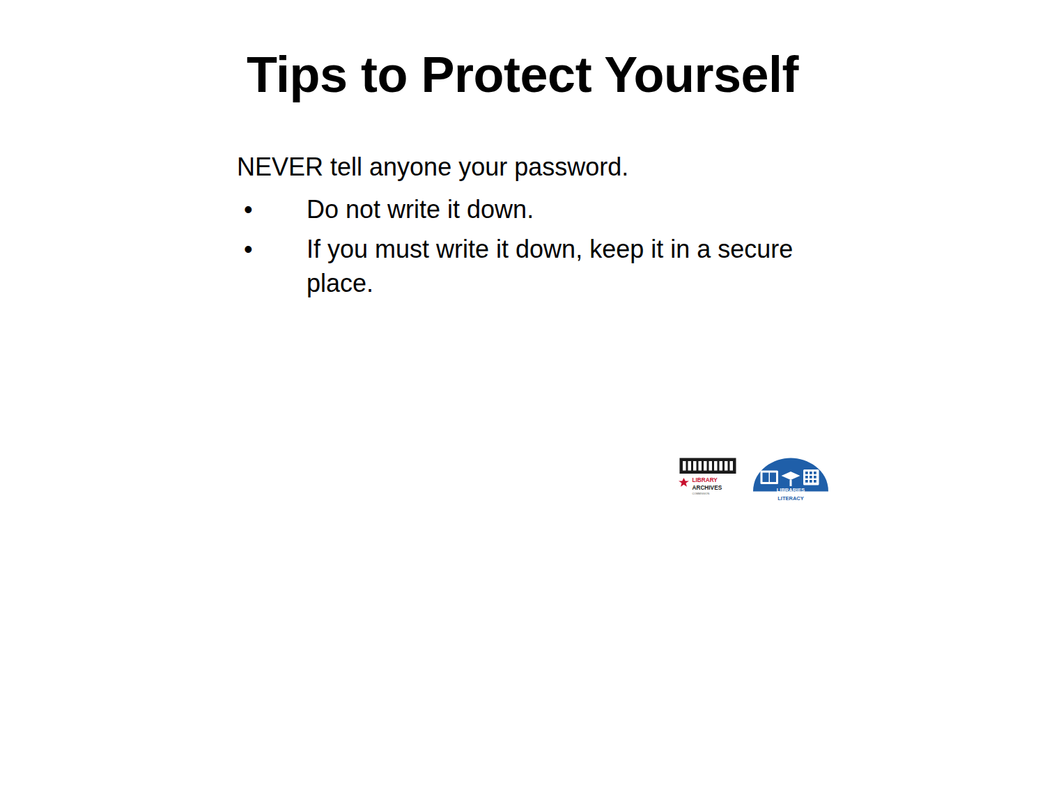Tips to Protect Yourself
NEVER tell anyone your password.
Do not write it down.
If you must write it down, keep it in a secure place.
LIBRARY ARCHIVES COMMISSION LIBRARIES AND LITERACY